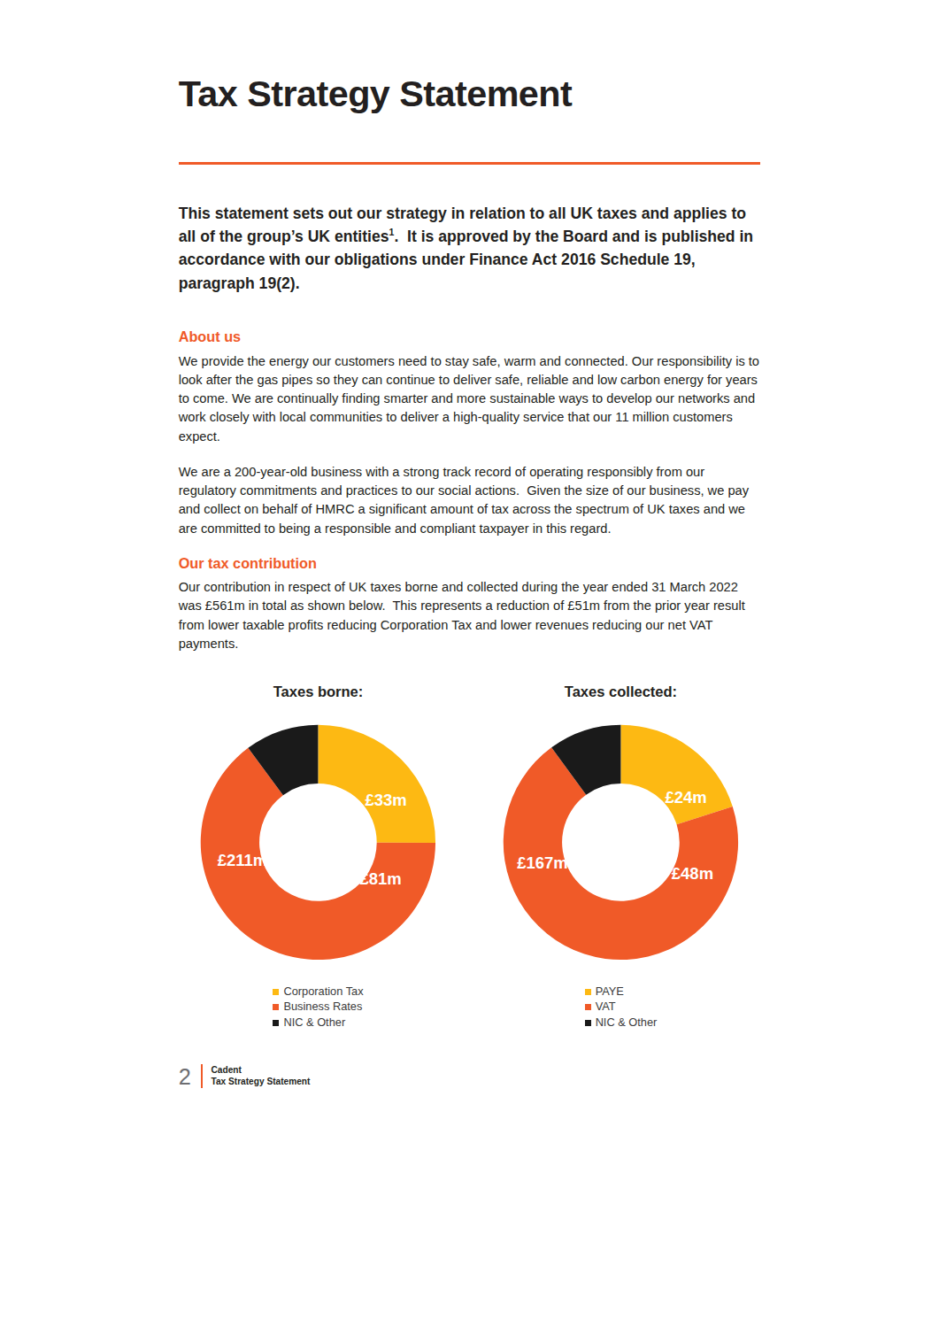Tax Strategy Statement
This statement sets out our strategy in relation to all UK taxes and applies to all of the group’s UK entities1. It is approved by the Board and is published in accordance with our obligations under Finance Act 2016 Schedule 19, paragraph 19(2).
About us
We provide the energy our customers need to stay safe, warm and connected. Our responsibility is to look after the gas pipes so they can continue to deliver safe, reliable and low carbon energy for years to come. We are continually finding smarter and more sustainable ways to develop our networks and work closely with local communities to deliver a high-quality service that our 11 million customers expect.
We are a 200-year-old business with a strong track record of operating responsibly from our regulatory commitments and practices to our social actions. Given the size of our business, we pay and collect on behalf of HMRC a significant amount of tax across the spectrum of UK taxes and we are committed to being a responsible and compliant taxpayer in this regard.
Our tax contribution
Our contribution in respect of UK taxes borne and collected during the year ended 31 March 2022 was £561m in total as shown below. This represents a reduction of £51m from the prior year result from lower taxable profits reducing Corporation Tax and lower revenues reducing our net VAT payments.
Taxes borne:
£33m £81m £211m
Corporation Tax
Business Rates
NIC & Other
Taxes collected:
£24m £48m £167m
PAYE
VAT
NIC & Other
2
Cadent
Tax Strategy Statement